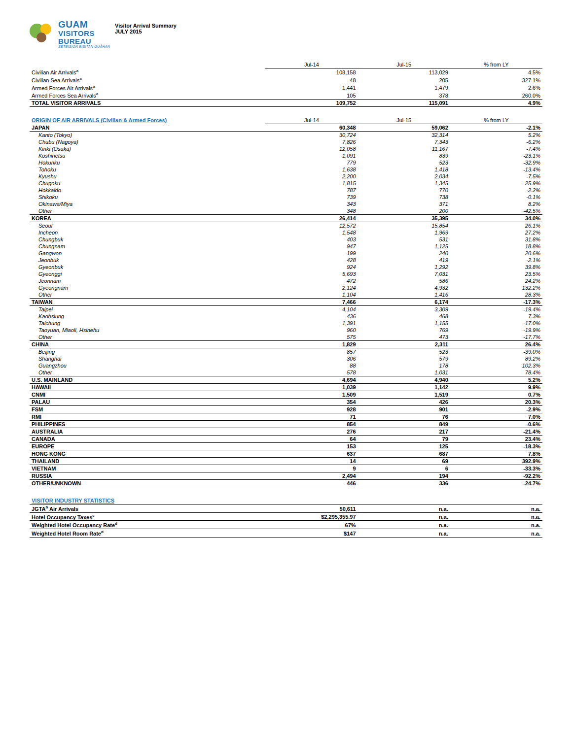GUAM
VISITORS
BUREAU
SETBISION BISITAN GUÅHAN
Visitor Arrival Summary
JULY 2015
| | Jul-14 | Jul-15 | % from LY |
| Civilian Air Arrivals a | 108,158 | 113,029 | 4.5% |
| Civilian Sea Arrivals a | 48 | 205 | 327.1% |
| Armed Forces Air Arrivals a | 1,441 | 1,479 | 2.6% |
| Armed Forces Sea Arrivals a | 105 | 378 | 260.0% |
| TOTAL VISITOR ARRIVALS | 109,752 | 115,091 | 4.9% |
| ORIGIN OF AIR ARRIVALS (Civilian & Armed Forces) | Jul-14 | Jul-15 | % from LY |
| JAPAN | 60,348 | 59,062 | -2.1% |
| Kanto (Tokyo) | 30,724 | 32,314 | 5.2% |
| Chubu (Nagoya) | 7,826 | 7,343 | -6.2% |
| Kinki (Osaka) | 12,058 | 11,167 | -7.4% |
| Koshinetsu | 1,091 | 839 | -23.1% |
| Hokuriku | 779 | 523 | -32.9% |
| Tohoku | 1,638 | 1,418 | -13.4% |
| Kyushu | 2,200 | 2,034 | -7.5% |
| Chugoku | 1,815 | 1,345 | -25.9% |
| Hokkaido | 787 | 770 | -2.2% |
| Shikoku | 739 | 738 | -0.1% |
| Okinawa/Miya | 343 | 371 | 8.2% |
| Other | 348 | 200 | -42.5% |
| KOREA | 26,414 | 35,395 | 34.0% |
| Seoul | 12,572 | 15,854 | 26.1% |
| Incheon | 1,548 | 1,969 | 27.2% |
| Chungbuk | 403 | 531 | 31.8% |
| Chungnam | 947 | 1,125 | 18.8% |
| Gangwon | 199 | 240 | 20.6% |
| Jeonbuk | 428 | 419 | -2.1% |
| Gyeonbuk | 924 | 1,292 | 39.8% |
| Gyeonggi | 5,693 | 7,031 | 23.5% |
| Jeonnam | 472 | 586 | 24.2% |
| Gyeongnam | 2,124 | 4,932 | 132.2% |
| Other | 1,104 | 1,416 | 28.3% |
| TAIWAN | 7,466 | 6,174 | -17.3% |
| Taipei | 4,104 | 3,309 | -19.4% |
| Kaohsiung | 436 | 468 | 7.3% |
| Taichung | 1,391 | 1,155 | -17.0% |
| Taoyuan, Miaoli, Hsinehu | 960 | 769 | -19.9% |
| Other | 575 | 473 | -17.7% |
| CHINA | 1,829 | 2,311 | 26.4% |
| Beijing | 857 | 523 | -39.0% |
| Shanghai | 306 | 579 | 89.2% |
| Guangzhou | 88 | 178 | 102.3% |
| Other | 578 | 1,031 | 78.4% |
| U.S. MAINLAND | 4,694 | 4,940 | 5.2% |
| HAWAII | 1,039 | 1,142 | 9.9% |
| CNMI | 1,509 | 1,519 | 0.7% |
| PALAU | 354 | 426 | 20.3% |
| FSM | 928 | 901 | -2.9% |
| RMI | 71 | 76 | 7.0% |
| PHILIPPINES | 854 | 849 | -0.6% |
| AUSTRALIA | 276 | 217 | -21.4% |
| CANADA | 64 | 79 | 23.4% |
| EUROPE | 153 | 125 | -18.3% |
| HONG KONG | 637 | 687 | 7.8% |
| THAILAND | 14 | 69 | 392.9% |
| VIETNAM | 9 | 6 | -33.3% |
| RUSSIA | 2,494 | 194 | -92.2% |
| OTHER/UNKNOWN | 446 | 336 | -24.7% |
| VISITOR INDUSTRY STATISTICS |
| JGTA b Air Arrivals | 50,611 | n.a. | n.a. |
| Hotel Occupancy Taxes c | $2,295,355.97 | n.a. | n.a. |
| Weighted Hotel Occupancy Rate d | 67% | n.a. | n.a. |
| Weighted Hotel Room Rate d | $147 | n.a. | n.a. |